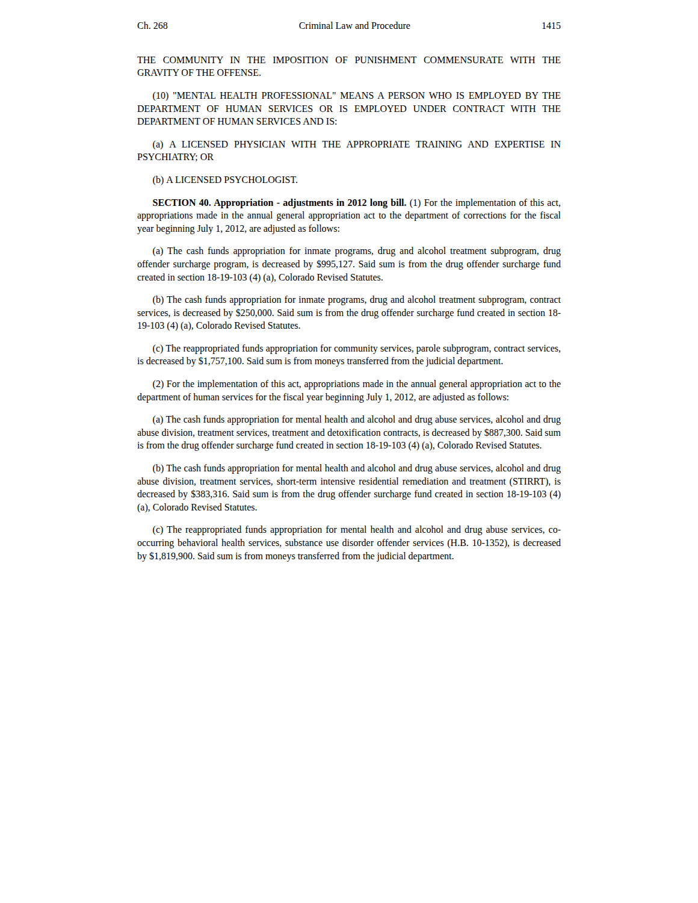Ch. 268 Criminal Law and Procedure 1415
THE COMMUNITY IN THE IMPOSITION OF PUNISHMENT COMMENSURATE WITH THE GRAVITY OF THE OFFENSE.
(10) "MENTAL HEALTH PROFESSIONAL" MEANS A PERSON WHO IS EMPLOYED BY THE DEPARTMENT OF HUMAN SERVICES OR IS EMPLOYED UNDER CONTRACT WITH THE DEPARTMENT OF HUMAN SERVICES AND IS:
(a) A LICENSED PHYSICIAN WITH THE APPROPRIATE TRAINING AND EXPERTISE IN PSYCHIATRY; OR
(b) A LICENSED PSYCHOLOGIST.
SECTION 40. Appropriation - adjustments in 2012 long bill. (1) For the implementation of this act, appropriations made in the annual general appropriation act to the department of corrections for the fiscal year beginning July 1, 2012, are adjusted as follows:
(a) The cash funds appropriation for inmate programs, drug and alcohol treatment subprogram, drug offender surcharge program, is decreased by $995,127. Said sum is from the drug offender surcharge fund created in section 18-19-103 (4) (a), Colorado Revised Statutes.
(b) The cash funds appropriation for inmate programs, drug and alcohol treatment subprogram, contract services, is decreased by $250,000. Said sum is from the drug offender surcharge fund created in section 18-19-103 (4) (a), Colorado Revised Statutes.
(c) The reappropriated funds appropriation for community services, parole subprogram, contract services, is decreased by $1,757,100. Said sum is from moneys transferred from the judicial department.
(2) For the implementation of this act, appropriations made in the annual general appropriation act to the department of human services for the fiscal year beginning July 1, 2012, are adjusted as follows:
(a) The cash funds appropriation for mental health and alcohol and drug abuse services, alcohol and drug abuse division, treatment services, treatment and detoxification contracts, is decreased by $887,300. Said sum is from the drug offender surcharge fund created in section 18-19-103 (4) (a), Colorado Revised Statutes.
(b) The cash funds appropriation for mental health and alcohol and drug abuse services, alcohol and drug abuse division, treatment services, short-term intensive residential remediation and treatment (STIRRT), is decreased by $383,316. Said sum is from the drug offender surcharge fund created in section 18-19-103 (4) (a), Colorado Revised Statutes.
(c) The reappropriated funds appropriation for mental health and alcohol and drug abuse services, co-occurring behavioral health services, substance use disorder offender services (H.B. 10-1352), is decreased by $1,819,900. Said sum is from moneys transferred from the judicial department.